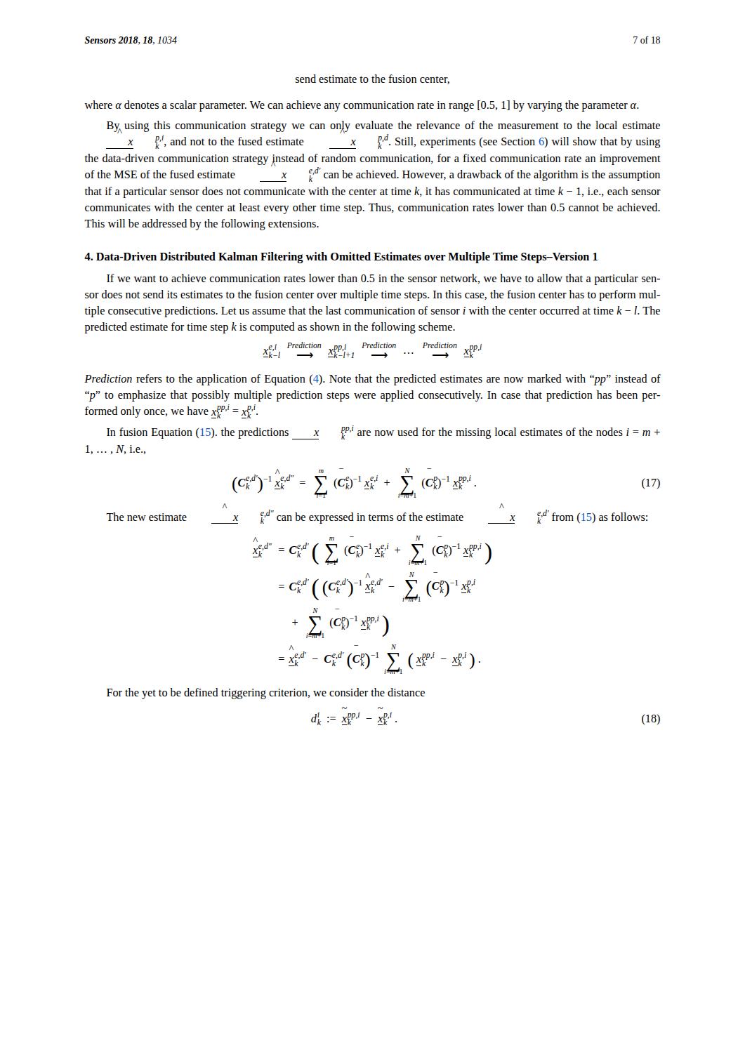Sensors 2018, 18, 1034
7 of 18
send estimate to the fusion center,
where α denotes a scalar parameter. We can achieve any communication rate in range [0.5, 1] by varying the parameter α.
By using this communication strategy we can only evaluate the relevance of the measurement to the local estimate ^x p,i k, and not to the fused estimate ^x p,d k. Still, experiments (see Section 6) will show that by using the data-driven communication strategy instead of random communication, for a fixed communication rate an improvement of the MSE of the fused estimate ^x e,d′k can be achieved. However, a drawback of the algorithm is the assumption that if a particular sensor does not communicate with the center at time k, it has communicated at time k − 1, i.e., each sensor communicates with the center at least every other time step. Thus, communication rates lower than 0.5 cannot be achieved. This will be addressed by the following extensions.
4. Data-Driven Distributed Kalman Filtering with Omitted Estimates over Multiple Time Steps–Version 1
If we want to achieve communication rates lower than 0.5 in the sensor network, we have to allow that a particular sensor does not send its estimates to the fusion center over multiple time steps. In this case, the fusion center has to perform multiple consecutive predictions. Let us assume that the last communication of sensor i with the center occurred at time k − l. The predicted estimate for time step k is computed as shown in the following scheme.
xe,i k−l Prediction⟶ xpp,i k−l+1 Prediction⟶ … Prediction⟶ xpp,i k
Prediction refers to the application of Equation (4). Note that the predicted estimates are now marked with “pp” instead of “p” to emphasize that possibly multiple prediction steps were applied consecutively. In case that prediction has been performed only once, we have xpp,i k = xp,i k.
In fusion Equation (15). the predictions xpp,i k are now used for the missing local estimates of the nodes i = m + 1, … , N, i.e.,
(Ce,d′k)−1 ^x e,d″k = m∑i=1 (‾C ek)−1 xe,i k + N∑i=m+1 (‾C pk)−1 xpp,i k .
(17)
The new estimate ^x e,d″k can be expressed in terms of the estimate ^x e,d′k from (15) as follows:
| ^ x e,d″ k | = | C e,d′ k ( m ∑ i =1 ( ‾ C e k ) −1 x e,i k + N ∑ i = m +1 ( ‾ C p k ) −1 x pp,i k ) |
| | = | C e,d′ k ( ( C e,d′ k ) −1 ^ x e,d′ k − N ∑ i = m +1 ( ‾ C p k ) −1 x p,i k |
| | | + N ∑ i = m +1 ( ‾ C p k ) −1 x pp,i k ) |
| | = | ^ x e,d′ k − C e,d′ k ( ‾ C p k ) −1 N ∑ i = m +1 ( x pp,i k − x p,i k ) . |
For the yet to be defined triggering criterion, we consider the distance
dik := ~x pp,i k − ~x p,i k .
(18)